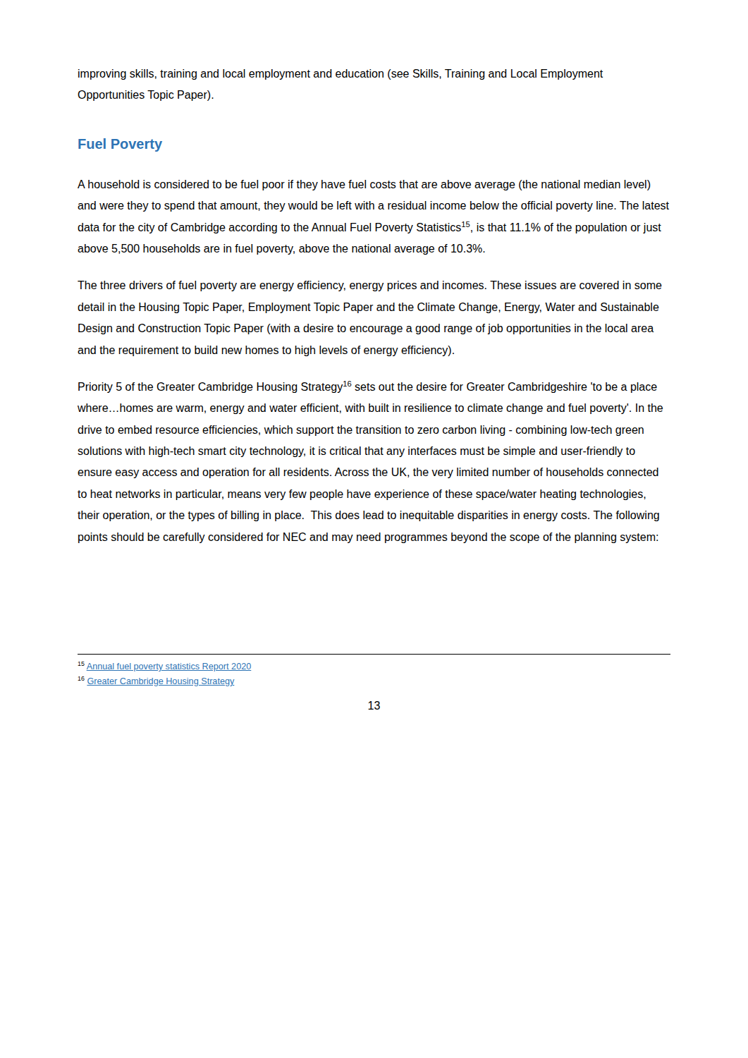improving skills, training and local employment and education (see Skills, Training and Local Employment Opportunities Topic Paper).
Fuel Poverty
A household is considered to be fuel poor if they have fuel costs that are above average (the national median level) and were they to spend that amount, they would be left with a residual income below the official poverty line. The latest data for the city of Cambridge according to the Annual Fuel Poverty Statistics15, is that 11.1% of the population or just above 5,500 households are in fuel poverty, above the national average of 10.3%.
The three drivers of fuel poverty are energy efficiency, energy prices and incomes. These issues are covered in some detail in the Housing Topic Paper, Employment Topic Paper and the Climate Change, Energy, Water and Sustainable Design and Construction Topic Paper (with a desire to encourage a good range of job opportunities in the local area and the requirement to build new homes to high levels of energy efficiency).
Priority 5 of the Greater Cambridge Housing Strategy16 sets out the desire for Greater Cambridgeshire 'to be a place where…homes are warm, energy and water efficient, with built in resilience to climate change and fuel poverty'. In the drive to embed resource efficiencies, which support the transition to zero carbon living - combining low-tech green solutions with high-tech smart city technology, it is critical that any interfaces must be simple and user-friendly to ensure easy access and operation for all residents. Across the UK, the very limited number of households connected to heat networks in particular, means very few people have experience of these space/water heating technologies, their operation, or the types of billing in place. This does lead to inequitable disparities in energy costs. The following points should be carefully considered for NEC and may need programmes beyond the scope of the planning system:
15 Annual fuel poverty statistics Report 2020
16 Greater Cambridge Housing Strategy
13